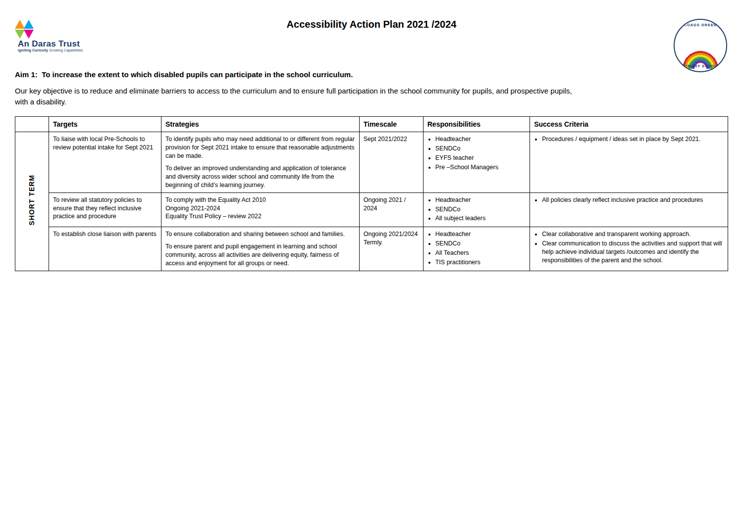An Daras Trust
Igniting Curiosity Growing Capabilities
Accessibility Action Plan 2021 /2024
COADS GREEN
PRIMARY SCHOOL
Aim 1: To increase the extent to which disabled pupils can participate in the school curriculum.
Our key objective is to reduce and eliminate barriers to access to the curriculum and to ensure full participation in the school community for pupils, and prospective pupils, with a disability.
| | Targets | Strategies | Timescale | Responsibilities | Success Criteria |
| --- | --- | --- | --- | --- | --- |
| SHORT TERM | To liaise with local Pre-Schools to review potential intake for Sept 2021 | To identify pupils who may need additional to or different from regular provision for Sept 2021 intake to ensure that reasonable adjustments can be made. To deliver an improved understanding and application of tolerance and diversity across wider school and community life from the beginning of child’s learning journey. | Sept 2021/2022 | Headteacher SENDCo EYFS teacher Pre –School Managers | Procedures / equipment / ideas set in place by Sept 2021. |
| To review all statutory policies to ensure that they reflect inclusive practice and procedure | To comply with the Equality Act 2010 Ongoing 2021-2024 Equality Trust Policy – review 2022 | Ongoing 2021 / 2024 | Headteacher SENDCo All subject leaders | All policies clearly reflect inclusive practice and procedures |
| To establish close liaison with parents | To ensure collaboration and sharing between school and families. To ensure parent and pupil engagement in learning and school community, across all activities are delivering equity, fairness of access and enjoyment for all groups or need. | Ongoing 2021/2024 Termly. | Headteacher SENDCo All Teachers TIS practitioners | Clear collaborative and transparent working approach. Clear communication to discuss the activities and support that will help achieve individual targets /outcomes and identify the responsibilities of the parent and the school. |